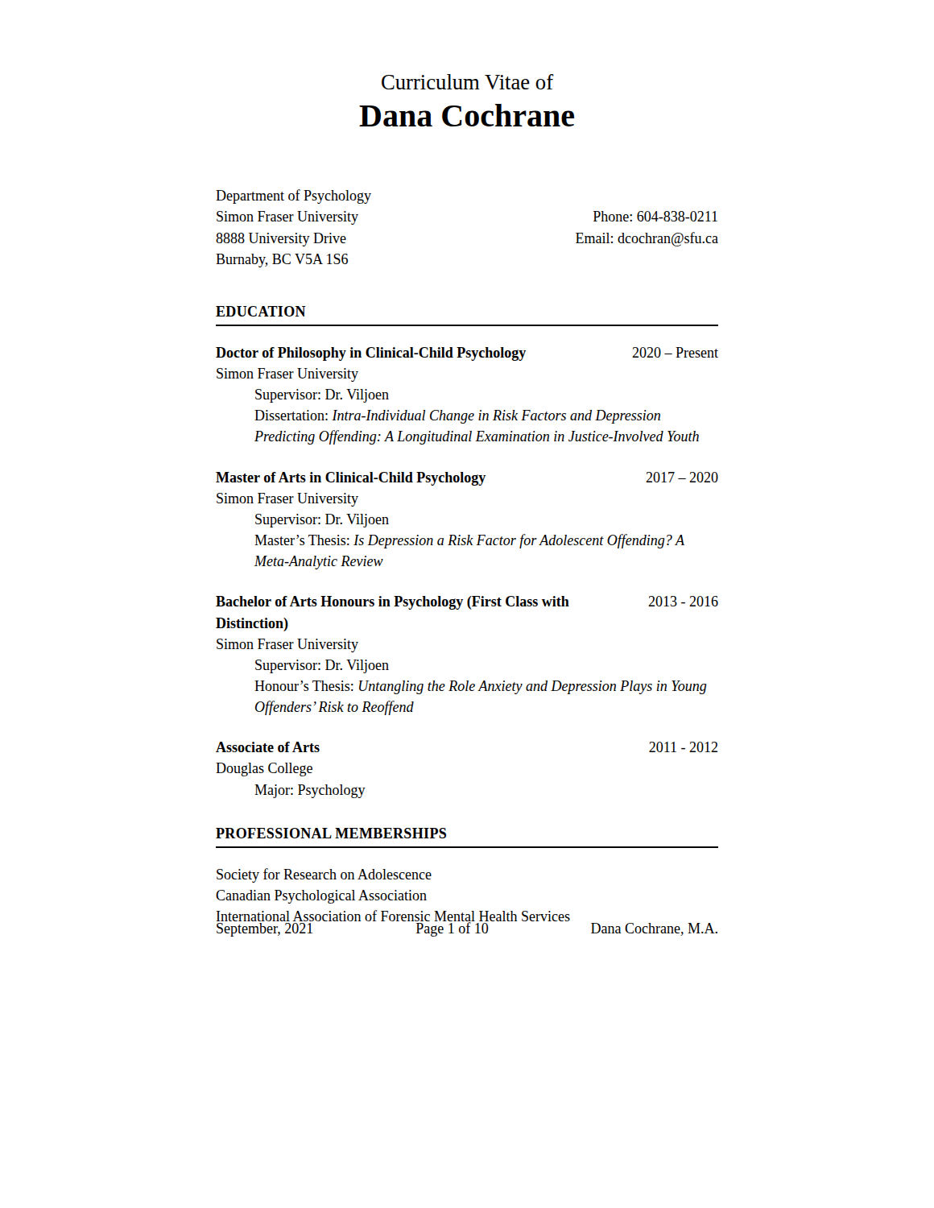Curriculum Vitae of
Dana Cochrane
| Department of Psychology | |
| Simon Fraser University | Phone: 604-838-0211 |
| 8888 University Drive | Email: dcochran@sfu.ca |
| Burnaby, BC V5A 1S6 | |
EDUCATION
Doctor of Philosophy in Clinical-Child Psychology 2020 – Present
Simon Fraser University
Supervisor: Dr. Viljoen
Dissertation: Intra-Individual Change in Risk Factors and Depression Predicting Offending: A Longitudinal Examination in Justice-Involved Youth
Master of Arts in Clinical-Child Psychology 2017 – 2020
Simon Fraser University
Supervisor: Dr. Viljoen
Master’s Thesis: Is Depression a Risk Factor for Adolescent Offending? A Meta-Analytic Review
Bachelor of Arts Honours in Psychology (First Class with Distinction) 2013 - 2016
Simon Fraser University
Supervisor: Dr. Viljoen
Honour’s Thesis: Untangling the Role Anxiety and Depression Plays in Young Offenders’ Risk to Reoffend
Associate of Arts 2011 - 2012
Douglas College
Major: Psychology
PROFESSIONAL MEMBERSHIPS
Society for Research on Adolescence
Canadian Psychological Association
International Association of Forensic Mental Health Services
September, 2021 Page 1 of 10 Dana Cochrane, M.A.